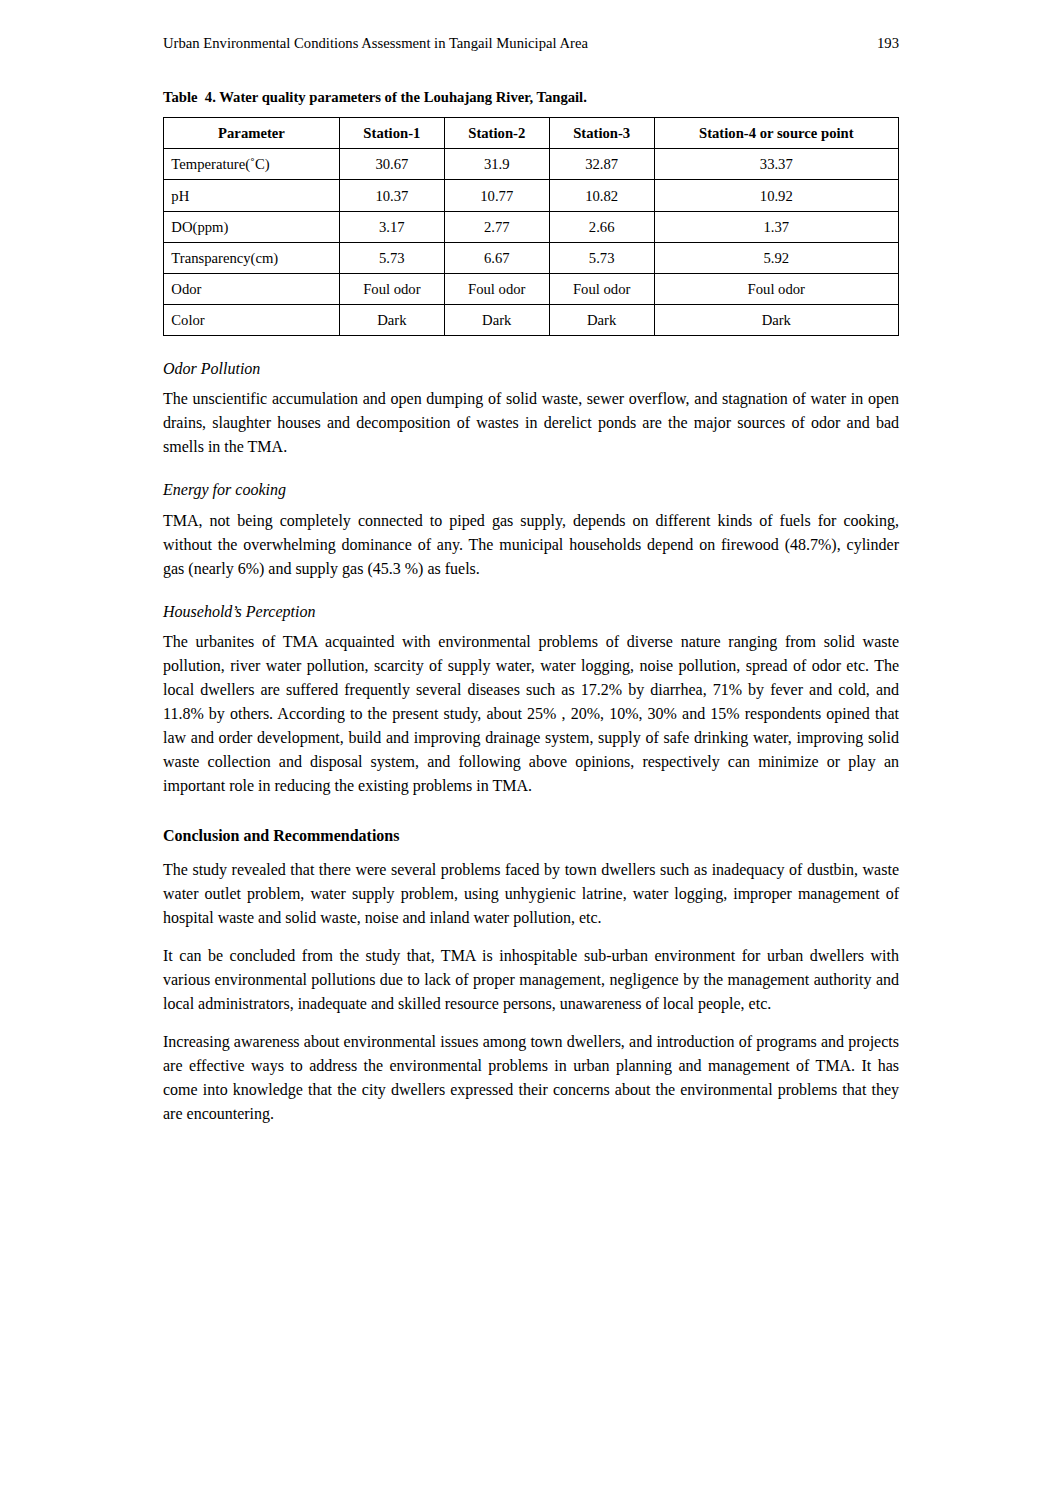Urban Environmental Conditions Assessment in Tangail Municipal Area 193
Table 4. Water quality parameters of the Louhajang River, Tangail.
| Parameter | Station-1 | Station-2 | Station-3 | Station-4 or source point |
| --- | --- | --- | --- | --- |
| Temperature(˚C) | 30.67 | 31.9 | 32.87 | 33.37 |
| pH | 10.37 | 10.77 | 10.82 | 10.92 |
| DO(ppm) | 3.17 | 2.77 | 2.66 | 1.37 |
| Transparency(cm) | 5.73 | 6.67 | 5.73 | 5.92 |
| Odor | Foul odor | Foul odor | Foul odor | Foul odor |
| Color | Dark | Dark | Dark | Dark |
Odor Pollution
The unscientific accumulation and open dumping of solid waste, sewer overflow, and stagnation of water in open drains, slaughter houses and decomposition of wastes in derelict ponds are the major sources of odor and bad smells in the TMA.
Energy for cooking
TMA, not being completely connected to piped gas supply, depends on different kinds of fuels for cooking, without the overwhelming dominance of any. The municipal households depend on firewood (48.7%), cylinder gas (nearly 6%) and supply gas (45.3 %) as fuels.
Household’s Perception
The urbanites of TMA acquainted with environmental problems of diverse nature ranging from solid waste pollution, river water pollution, scarcity of supply water, water logging, noise pollution, spread of odor etc. The local dwellers are suffered frequently several diseases such as 17.2% by diarrhea, 71% by fever and cold, and 11.8% by others. According to the present study, about 25% , 20%, 10%, 30% and 15% respondents opined that law and order development, build and improving drainage system, supply of safe drinking water, improving solid waste collection and disposal system, and following above opinions, respectively can minimize or play an important role in reducing the existing problems in TMA.
Conclusion and Recommendations
The study revealed that there were several problems faced by town dwellers such as inadequacy of dustbin, waste water outlet problem, water supply problem, using unhygienic latrine, water logging, improper management of hospital waste and solid waste, noise and inland water pollution, etc.
It can be concluded from the study that, TMA is inhospitable sub-urban environment for urban dwellers with various environmental pollutions due to lack of proper management, negligence by the management authority and local administrators, inadequate and skilled resource persons, unawareness of local people, etc.
Increasing awareness about environmental issues among town dwellers, and introduction of programs and projects are effective ways to address the environmental problems in urban planning and management of TMA. It has come into knowledge that the city dwellers expressed their concerns about the environmental problems that they are encountering.